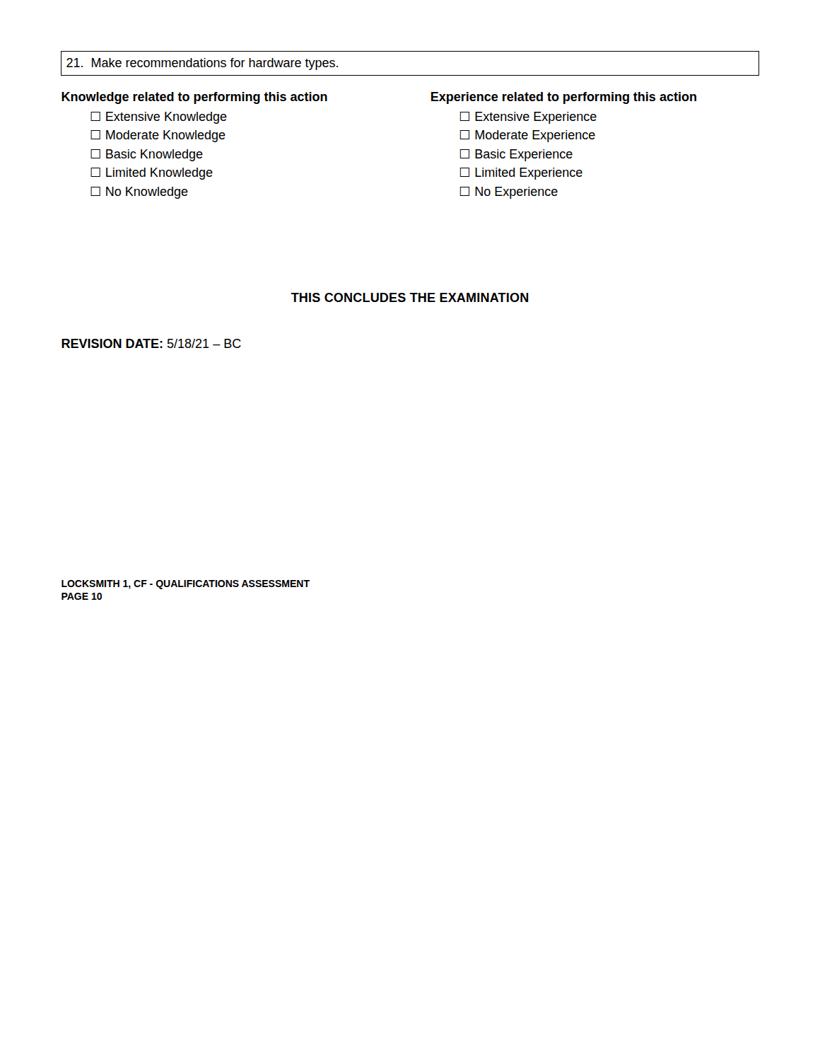21. Make recommendations for hardware types.
Knowledge related to performing this action
☐Extensive Knowledge
☐Moderate Knowledge
☐Basic Knowledge
☐Limited Knowledge
☐No Knowledge
Experience related to performing this action
☐Extensive Experience
☐Moderate Experience
☐Basic Experience
☐Limited Experience
☐No Experience
THIS CONCLUDES THE EXAMINATION
REVISION DATE: 5/18/21 – BC
LOCKSMITH 1, CF - QUALIFICATIONS ASSESSMENT
PAGE 10